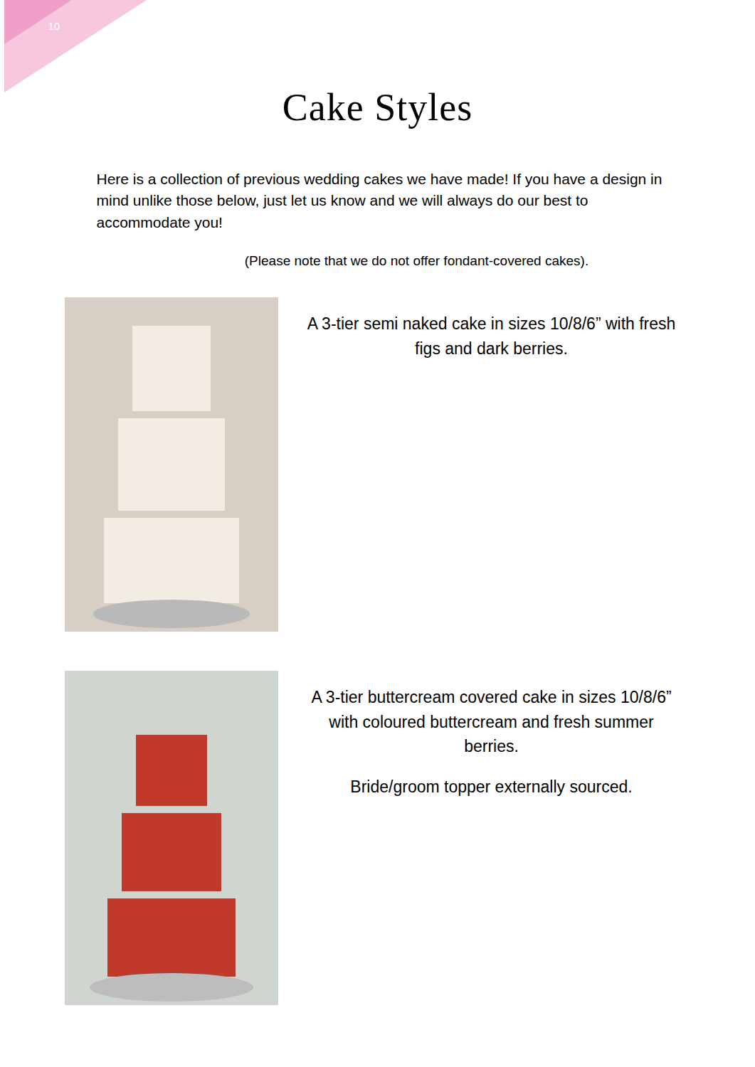10
Cake Styles
Here is a collection of previous wedding cakes we have made! If you have a design in mind unlike those below, just let us know and we will always do our best to accommodate you!
(Please note that we do not offer fondant-covered cakes).
A 3-tier semi naked cake in sizes 10/8/6” with fresh figs and dark berries.
A 3-tier buttercream covered cake in sizes 10/8/6” with coloured buttercream and fresh summer berries.
Bride/groom topper externally sourced.